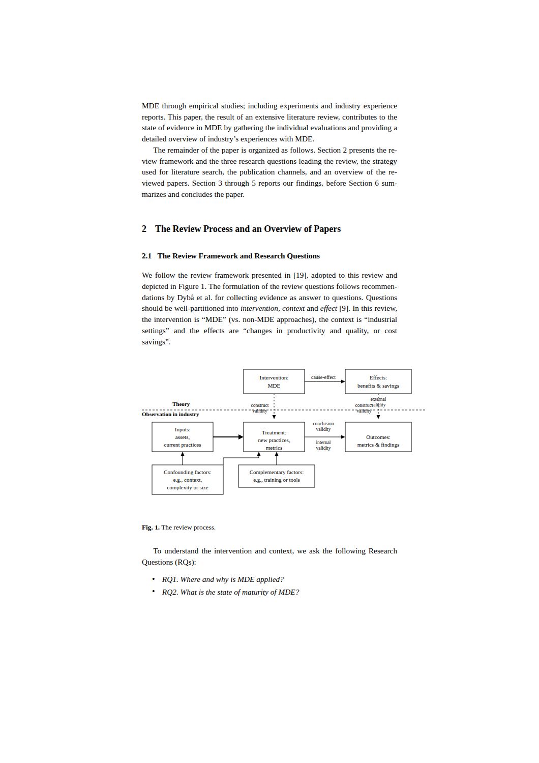MDE through empirical studies; including experiments and industry experience reports. This paper, the result of an extensive literature review, contributes to the state of evidence in MDE by gathering the individual evaluations and providing a detailed overview of industry’s experiences with MDE.
The remainder of the paper is organized as follows. Section 2 presents the review framework and the three research questions leading the review, the strategy used for literature search, the publication channels, and an overview of the reviewed papers. Section 3 through 5 reports our findings, before Section 6 summarizes and concludes the paper.
2 The Review Process and an Overview of Papers
2.1 The Review Framework and Research Questions
We follow the review framework presented in [19], adopted to this review and depicted in Figure 1. The formulation of the review questions follows recommendations by Dybå et al. for collecting evidence as answer to questions. Questions should be well-partitioned into intervention, context and effect [9]. In this review, the intervention is “MDE” (vs. non-MDE approaches), the context is “industrial settings” and the effects are “changes in productivity and quality, or cost savings”.
Intervention: MDE Effects: benefits & savings cause-effect external validity construct validity construct validity Theory Observation in industry Inputs: assets, current practices Treatment: new practices, metrics Outcomes: metrics & findings conclusion validity internal validity Confounding factors: e.g., context, complexity or size Complementary factors: e.g., training or tools
Fig. 1. The review process.
To understand the intervention and context, we ask the following Research Questions (RQs):
RQ1. Where and why is MDE applied?
RQ2. What is the state of maturity of MDE?